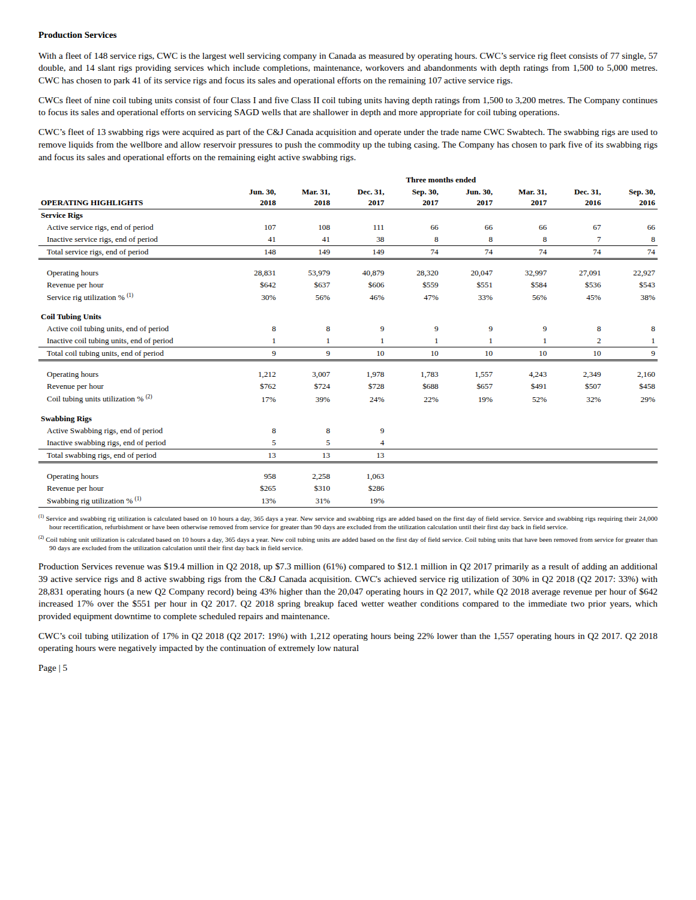Production Services
With a fleet of 148 service rigs, CWC is the largest well servicing company in Canada as measured by operating hours. CWC’s service rig fleet consists of 77 single, 57 double, and 14 slant rigs providing services which include completions, maintenance, workovers and abandonments with depth ratings from 1,500 to 5,000 metres. CWC has chosen to park 41 of its service rigs and focus its sales and operational efforts on the remaining 107 active service rigs.
CWCs fleet of nine coil tubing units consist of four Class I and five Class II coil tubing units having depth ratings from 1,500 to 3,200 metres. The Company continues to focus its sales and operational efforts on servicing SAGD wells that are shallower in depth and more appropriate for coil tubing operations.
CWC’s fleet of 13 swabbing rigs were acquired as part of the C&J Canada acquisition and operate under the trade name CWC Swabtech. The swabbing rigs are used to remove liquids from the wellbore and allow reservoir pressures to push the commodity up the tubing casing. The Company has chosen to park five of its swabbing rigs and focus its sales and operational efforts on the remaining eight active swabbing rigs.
| | Three months ended |
| OPERATING HIGHLIGHTS | Jun. 30, 2018 | Mar. 31, 2018 | Dec. 31, 2017 | Sep. 30, 2017 | Jun. 30, 2017 | Mar. 31, 2017 | Dec. 31, 2016 | Sep. 30, 2016 |
| Service Rigs | |
| Active service rigs, end of period | 107 | 108 | 111 | 66 | 66 | 66 | 67 | 66 |
| Inactive service rigs, end of period | 41 | 41 | 38 | 8 | 8 | 8 | 7 | 8 |
| Total service rigs, end of period | 148 | 149 | 149 | 74 | 74 | 74 | 74 | 74 |
| Operating hours | 28,831 | 53,979 | 40,879 | 28,320 | 20,047 | 32,997 | 27,091 | 22,927 |
| Revenue per hour | $642 | $637 | $606 | $559 | $551 | $584 | $536 | $543 |
| Service rig utilization % (1) | 30% | 56% | 46% | 47% | 33% | 56% | 45% | 38% |
| Coil Tubing Units | |
| Active coil tubing units, end of period | 8 | 8 | 9 | 9 | 9 | 9 | 8 | 8 |
| Inactive coil tubing units, end of period | 1 | 1 | 1 | 1 | 1 | 1 | 2 | 1 |
| Total coil tubing units, end of period | 9 | 9 | 10 | 10 | 10 | 10 | 10 | 9 |
| Operating hours | 1,212 | 3,007 | 1,978 | 1,783 | 1,557 | 4,243 | 2,349 | 2,160 |
| Revenue per hour | $762 | $724 | $728 | $688 | $657 | $491 | $507 | $458 |
| Coil tubing units utilization % (2) | 17% | 39% | 24% | 22% | 19% | 52% | 32% | 29% |
| Swabbing Rigs | |
| Active Swabbing rigs, end of period | 8 | 8 | 9 | | | | | |
| Inactive swabbing rigs, end of period | 5 | 5 | 4 | | | | | |
| Total swabbing rigs, end of period | 13 | 13 | 13 | | | | | |
| Operating hours | 958 | 2,258 | 1,063 | | | | | |
| Revenue per hour | $265 | $310 | $286 | | | | | |
| Swabbing rig utilization % (1) | 13% | 31% | 19% | | | | | |
(1) Service and swabbing rig utilization is calculated based on 10 hours a day, 365 days a year. New service and swabbing rigs are added based on the first day of field service. Service and swabbing rigs requiring their 24,000 hour recertification, refurbishment or have been otherwise removed from service for greater than 90 days are excluded from the utilization calculation until their first day back in field service.
(2) Coil tubing unit utilization is calculated based on 10 hours a day, 365 days a year. New coil tubing units are added based on the first day of field service. Coil tubing units that have been removed from service for greater than 90 days are excluded from the utilization calculation until their first day back in field service.
Production Services revenue was $19.4 million in Q2 2018, up $7.3 million (61%) compared to $12.1 million in Q2 2017 primarily as a result of adding an additional 39 active service rigs and 8 active swabbing rigs from the C&J Canada acquisition. CWC's achieved service rig utilization of 30% in Q2 2018 (Q2 2017: 33%) with 28,831 operating hours (a new Q2 Company record) being 43% higher than the 20,047 operating hours in Q2 2017, while Q2 2018 average revenue per hour of $642 increased 17% over the $551 per hour in Q2 2017. Q2 2018 spring breakup faced wetter weather conditions compared to the immediate two prior years, which provided equipment downtime to complete scheduled repairs and maintenance.
CWC’s coil tubing utilization of 17% in Q2 2018 (Q2 2017: 19%) with 1,212 operating hours being 22% lower than the 1,557 operating hours in Q2 2017. Q2 2018 operating hours were negatively impacted by the continuation of extremely low natural
Page | 5